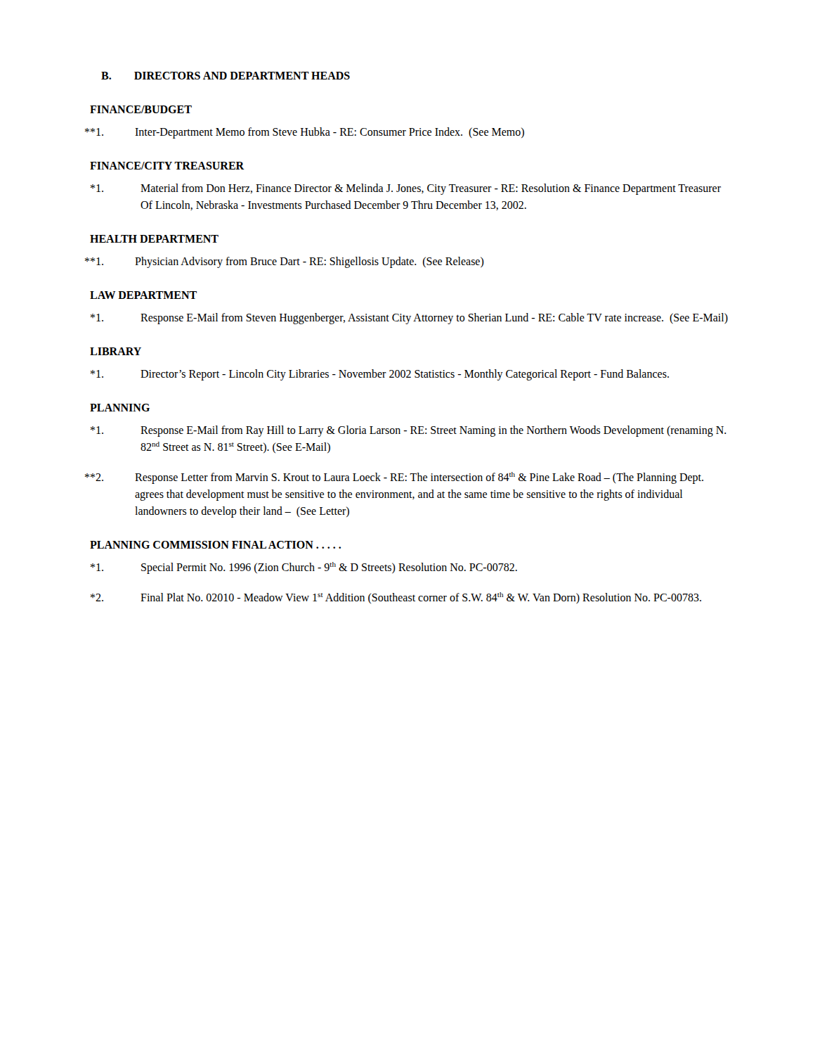B. DIRECTORS AND DEPARTMENT HEADS
FINANCE/BUDGET
**1.
Inter-Department Memo from Steve Hubka - RE: Consumer Price Index. (See Memo)
FINANCE/CITY TREASURER
*1.
Material from Don Herz, Finance Director & Melinda J. Jones, City Treasurer - RE: Resolution & Finance Department Treasurer Of Lincoln, Nebraska - Investments Purchased December 9 Thru December 13, 2002.
HEALTH DEPARTMENT
**1.
Physician Advisory from Bruce Dart - RE: Shigellosis Update. (See Release)
LAW DEPARTMENT
*1.
Response E-Mail from Steven Huggenberger, Assistant City Attorney to Sherian Lund - RE: Cable TV rate increase. (See E-Mail)
LIBRARY
*1.
Director’s Report - Lincoln City Libraries - November 2002 Statistics - Monthly Categorical Report - Fund Balances.
PLANNING
*1.
Response E-Mail from Ray Hill to Larry & Gloria Larson - RE: Street Naming in the Northern Woods Development (renaming N. 82nd Street as N. 81st Street). (See E-Mail)
**2.
Response Letter from Marvin S. Krout to Laura Loeck - RE: The intersection of 84th & Pine Lake Road – (The Planning Dept. agrees that development must be sensitive to the environment, and at the same time be sensitive to the rights of individual landowners to develop their land – (See Letter)
PLANNING COMMISSION FINAL ACTION . . . . .
*1.
Special Permit No. 1996 (Zion Church - 9th & D Streets) Resolution No. PC-00782.
*2.
Final Plat No. 02010 - Meadow View 1st Addition (Southeast corner of S.W. 84th & W. Van Dorn) Resolution No. PC-00783.